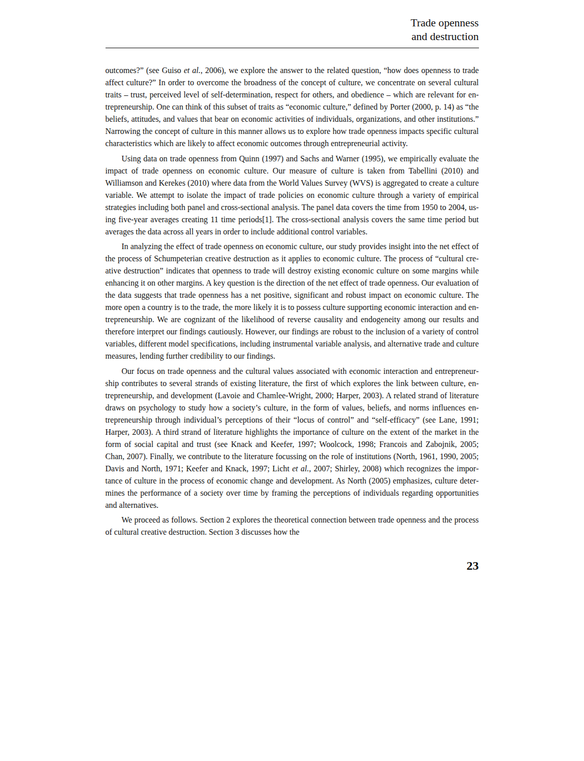Trade openness
and destruction
outcomes?” (see Guiso et al., 2006), we explore the answer to the related question, “how does openness to trade affect culture?” In order to overcome the broadness of the concept of culture, we concentrate on several cultural traits – trust, perceived level of self-determination, respect for others, and obedience – which are relevant for entrepreneurship. One can think of this subset of traits as “economic culture,” defined by Porter (2000, p. 14) as “the beliefs, attitudes, and values that bear on economic activities of individuals, organizations, and other institutions.” Narrowing the concept of culture in this manner allows us to explore how trade openness impacts specific cultural characteristics which are likely to affect economic outcomes through entrepreneurial activity.
Using data on trade openness from Quinn (1997) and Sachs and Warner (1995), we empirically evaluate the impact of trade openness on economic culture. Our measure of culture is taken from Tabellini (2010) and Williamson and Kerekes (2010) where data from the World Values Survey (WVS) is aggregated to create a culture variable. We attempt to isolate the impact of trade policies on economic culture through a variety of empirical strategies including both panel and cross-sectional analysis. The panel data covers the time from 1950 to 2004, using five-year averages creating 11 time periods[1]. The cross-sectional analysis covers the same time period but averages the data across all years in order to include additional control variables.
In analyzing the effect of trade openness on economic culture, our study provides insight into the net effect of the process of Schumpeterian creative destruction as it applies to economic culture. The process of “cultural creative destruction” indicates that openness to trade will destroy existing economic culture on some margins while enhancing it on other margins. A key question is the direction of the net effect of trade openness. Our evaluation of the data suggests that trade openness has a net positive, significant and robust impact on economic culture. The more open a country is to the trade, the more likely it is to possess culture supporting economic interaction and entrepreneurship. We are cognizant of the likelihood of reverse causality and endogeneity among our results and therefore interpret our findings cautiously. However, our findings are robust to the inclusion of a variety of control variables, different model specifications, including instrumental variable analysis, and alternative trade and culture measures, lending further credibility to our findings.
Our focus on trade openness and the cultural values associated with economic interaction and entrepreneurship contributes to several strands of existing literature, the first of which explores the link between culture, entrepreneurship, and development (Lavoie and Chamlee-Wright, 2000; Harper, 2003). A related strand of literature draws on psychology to study how a society’s culture, in the form of values, beliefs, and norms influences entrepreneurship through individual’s perceptions of their “locus of control” and “self-efficacy” (see Lane, 1991; Harper, 2003). A third strand of literature highlights the importance of culture on the extent of the market in the form of social capital and trust (see Knack and Keefer, 1997; Woolcock, 1998; Francois and Zabojnik, 2005; Chan, 2007). Finally, we contribute to the literature focussing on the role of institutions (North, 1961, 1990, 2005; Davis and North, 1971; Keefer and Knack, 1997; Licht et al., 2007; Shirley, 2008) which recognizes the importance of culture in the process of economic change and development. As North (2005) emphasizes, culture determines the performance of a society over time by framing the perceptions of individuals regarding opportunities and alternatives.
We proceed as follows. Section 2 explores the theoretical connection between trade openness and the process of cultural creative destruction. Section 3 discusses how the
23